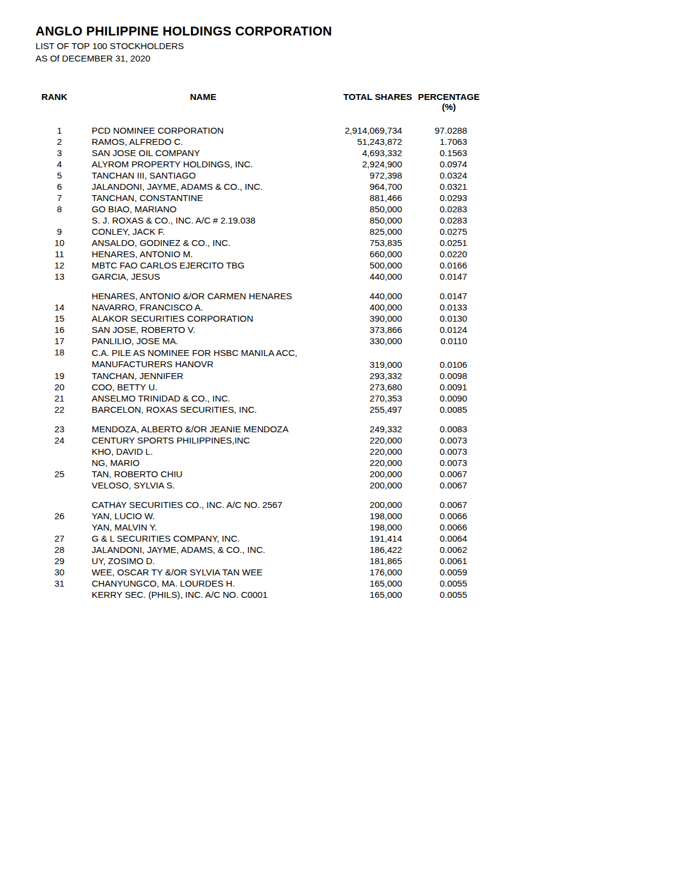ANGLO PHILIPPINE HOLDINGS CORPORATION
LIST OF TOP 100 STOCKHOLDERS
AS Of DECEMBER 31, 2020
| RANK | NAME | TOTAL SHARES | PERCENTAGE (%) |
| --- | --- | --- | --- |
| 1 | PCD NOMINEE CORPORATION | 2,914,069,734 | 97.0288 |
| 2 | RAMOS, ALFREDO C. | 51,243,872 | 1.7063 |
| 3 | SAN JOSE OIL COMPANY | 4,693,332 | 0.1563 |
| 4 | ALYROM PROPERTY HOLDINGS, INC. | 2,924,900 | 0.0974 |
| 5 | TANCHAN III, SANTIAGO | 972,398 | 0.0324 |
| 6 | JALANDONI, JAYME, ADAMS & CO., INC. | 964,700 | 0.0321 |
| 7 | TANCHAN, CONSTANTINE | 881,466 | 0.0293 |
| 8 | GO BIAO, MARIANO | 850,000 | 0.0283 |
| | S. J. ROXAS & CO., INC. A/C # 2.19.038 | 850,000 | 0.0283 |
| 9 | CONLEY, JACK F. | 825,000 | 0.0275 |
| 10 | ANSALDO, GODINEZ & CO., INC. | 753,835 | 0.0251 |
| 11 | HENARES, ANTONIO M. | 660,000 | 0.0220 |
| 12 | MBTC FAO CARLOS EJERCITO TBG | 500,000 | 0.0166 |
| 13 | GARCIA, JESUS | 440,000 | 0.0147 |
| | HENARES, ANTONIO &/OR CARMEN HENARES | 440,000 | 0.0147 |
| 14 | NAVARRO, FRANCISCO A. | 400,000 | 0.0133 |
| 15 | ALAKOR SECURITIES CORPORATION | 390,000 | 0.0130 |
| 16 | SAN JOSE, ROBERTO V. | 373,866 | 0.0124 |
| 17 | PANLILIO, JOSE MA. | 330,000 | 0.0110 |
| 18 | C.A. PILE AS NOMINEE FOR HSBC MANILA ACC, MANUFACTURERS HANOVR | 319,000 | 0.0106 |
| 19 | TANCHAN, JENNIFER | 293,332 | 0.0098 |
| 20 | COO, BETTY U. | 273,680 | 0.0091 |
| 21 | ANSELMO TRINIDAD & CO., INC. | 270,353 | 0.0090 |
| 22 | BARCELON, ROXAS SECURITIES, INC. | 255,497 | 0.0085 |
| 23 | MENDOZA, ALBERTO &/OR JEANIE MENDOZA | 249,332 | 0.0083 |
| 24 | CENTURY SPORTS PHILIPPINES,INC | 220,000 | 0.0073 |
| | KHO, DAVID L. | 220,000 | 0.0073 |
| | NG, MARIO | 220,000 | 0.0073 |
| 25 | TAN, ROBERTO CHIU | 200,000 | 0.0067 |
| | VELOSO, SYLVIA S. | 200,000 | 0.0067 |
| | CATHAY SECURITIES CO., INC. A/C NO. 2567 | 200,000 | 0.0067 |
| 26 | YAN, LUCIO W. | 198,000 | 0.0066 |
| | YAN, MALVIN Y. | 198,000 | 0.0066 |
| 27 | G & L SECURITIES COMPANY, INC. | 191,414 | 0.0064 |
| 28 | JALANDONI, JAYME, ADAMS, & CO., INC. | 186,422 | 0.0062 |
| 29 | UY, ZOSIMO D. | 181,865 | 0.0061 |
| 30 | WEE, OSCAR TY &/OR SYLVIA TAN WEE | 176,000 | 0.0059 |
| 31 | CHANYUNGCO, MA. LOURDES H. | 165,000 | 0.0055 |
| | KERRY SEC. (PHILS), INC. A/C NO. C0001 | 165,000 | 0.0055 |